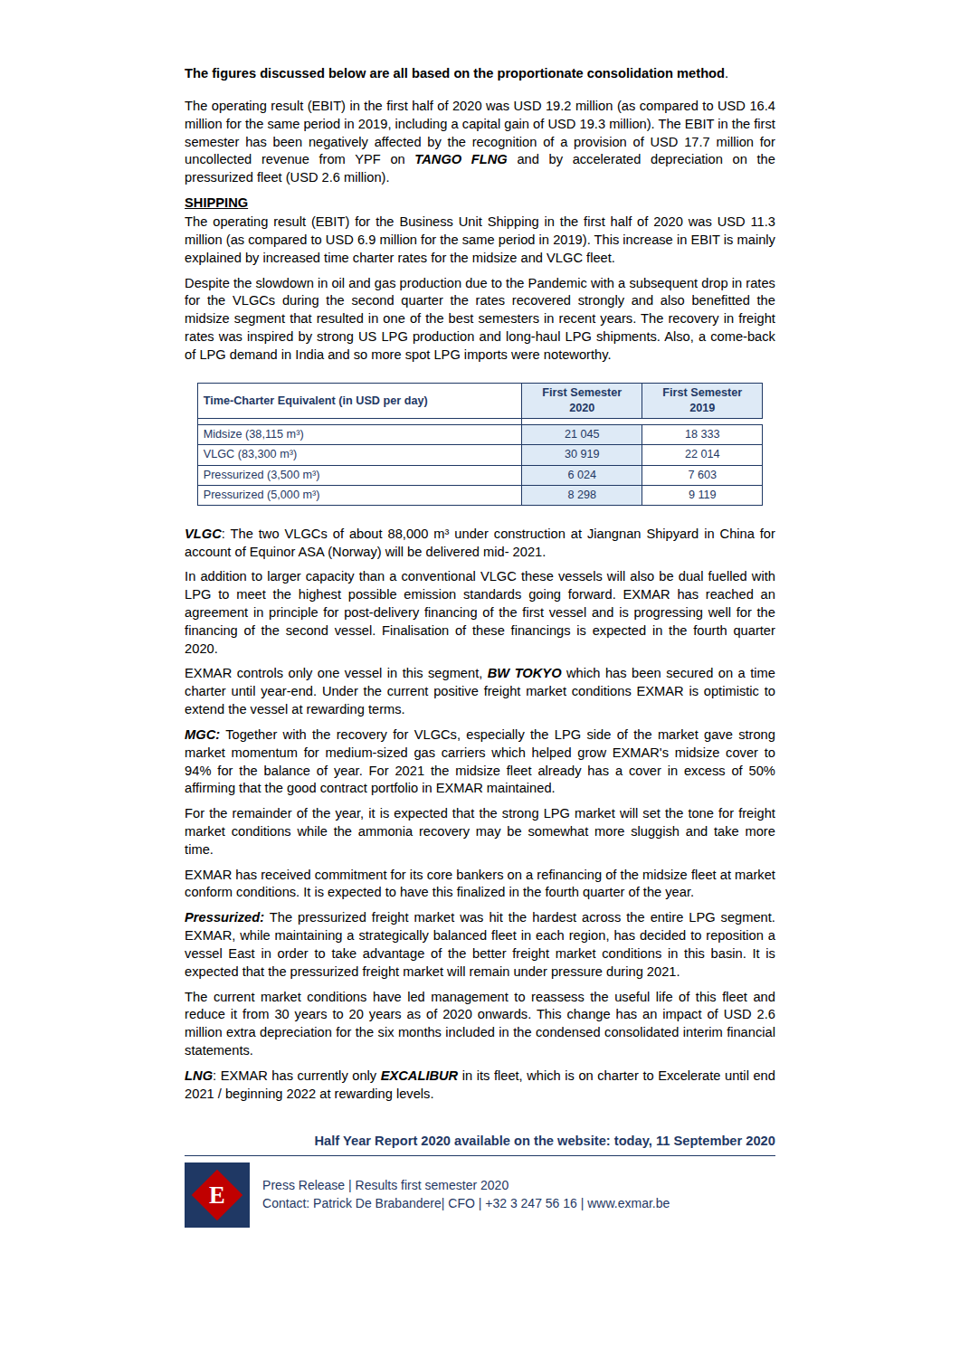The figures discussed below are all based on the proportionate consolidation method.
The operating result (EBIT) in the first half of 2020 was USD 19.2 million (as compared to USD 16.4 million for the same period in 2019, including a capital gain of USD 19.3 million). The EBIT in the first semester has been negatively affected by the recognition of a provision of USD 17.7 million for uncollected revenue from YPF on TANGO FLNG and by accelerated depreciation on the pressurized fleet (USD 2.6 million).
SHIPPING
The operating result (EBIT) for the Business Unit Shipping in the first half of 2020 was USD 11.3 million (as compared to USD 6.9 million for the same period in 2019). This increase in EBIT is mainly explained by increased time charter rates for the midsize and VLGC fleet.
Despite the slowdown in oil and gas production due to the Pandemic with a subsequent drop in rates for the VLGCs during the second quarter the rates recovered strongly and also benefitted the midsize segment that resulted in one of the best semesters in recent years. The recovery in freight rates was inspired by strong US LPG production and long-haul LPG shipments. Also, a come-back of LPG demand in India and so more spot LPG imports were noteworthy.
| Time-Charter Equivalent (in USD per day) | First Semester 2020 | First Semester 2019 |
| --- | --- | --- |
| Midsize (38,115 m³) | 21 045 | 18 333 |
| VLGC (83,300 m³) | 30 919 | 22 014 |
| Pressurized (3,500 m³) | 6 024 | 7 603 |
| Pressurized (5,000 m³) | 8 298 | 9 119 |
VLGC: The two VLGCs of about 88,000 m³ under construction at Jiangnan Shipyard in China for account of Equinor ASA (Norway) will be delivered mid- 2021.
In addition to larger capacity than a conventional VLGC these vessels will also be dual fuelled with LPG to meet the highest possible emission standards going forward. EXMAR has reached an agreement in principle for post-delivery financing of the first vessel and is progressing well for the financing of the second vessel. Finalisation of these financings is expected in the fourth quarter 2020.
EXMAR controls only one vessel in this segment, BW TOKYO which has been secured on a time charter until year-end. Under the current positive freight market conditions EXMAR is optimistic to extend the vessel at rewarding terms.
MGC: Together with the recovery for VLGCs, especially the LPG side of the market gave strong market momentum for medium-sized gas carriers which helped grow EXMAR's midsize cover to 94% for the balance of year. For 2021 the midsize fleet already has a cover in excess of 50% affirming that the good contract portfolio in EXMAR maintained.
For the remainder of the year, it is expected that the strong LPG market will set the tone for freight market conditions while the ammonia recovery may be somewhat more sluggish and take more time.
EXMAR has received commitment for its core bankers on a refinancing of the midsize fleet at market conform conditions. It is expected to have this finalized in the fourth quarter of the year.
Pressurized: The pressurized freight market was hit the hardest across the entire LPG segment. EXMAR, while maintaining a strategically balanced fleet in each region, has decided to reposition a vessel East in order to take advantage of the better freight market conditions in this basin. It is expected that the pressurized freight market will remain under pressure during 2021.
The current market conditions have led management to reassess the useful life of this fleet and reduce it from 30 years to 20 years as of 2020 onwards. This change has an impact of USD 2.6 million extra depreciation for the six months included in the condensed consolidated interim financial statements.
LNG: EXMAR has currently only EXCALIBUR in its fleet, which is on charter to Excelerate until end 2021 / beginning 2022 at rewarding levels.
Half Year Report 2020 available on the website: today, 11 September 2020
E
Press Release | Results first semester 2020
Contact: Patrick De Brabandere| CFO | +32 3 247 56 16 | www.exmar.be